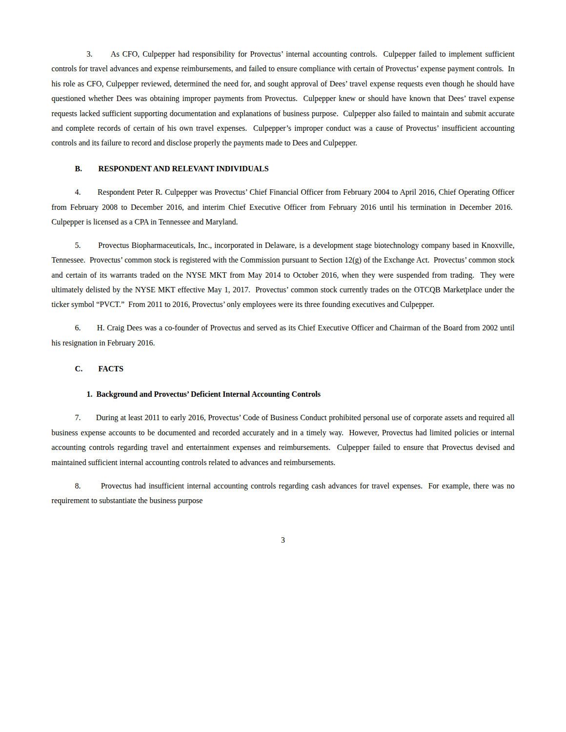3. As CFO, Culpepper had responsibility for Provectus’ internal accounting controls. Culpepper failed to implement sufficient controls for travel advances and expense reimbursements, and failed to ensure compliance with certain of Provectus’ expense payment controls. In his role as CFO, Culpepper reviewed, determined the need for, and sought approval of Dees’ travel expense requests even though he should have questioned whether Dees was obtaining improper payments from Provectus. Culpepper knew or should have known that Dees’ travel expense requests lacked sufficient supporting documentation and explanations of business purpose. Culpepper also failed to maintain and submit accurate and complete records of certain of his own travel expenses. Culpepper’s improper conduct was a cause of Provectus’ insufficient accounting controls and its failure to record and disclose properly the payments made to Dees and Culpepper.
B. RESPONDENT AND RELEVANT INDIVIDUALS
4. Respondent Peter R. Culpepper was Provectus’ Chief Financial Officer from February 2004 to April 2016, Chief Operating Officer from February 2008 to December 2016, and interim Chief Executive Officer from February 2016 until his termination in December 2016. Culpepper is licensed as a CPA in Tennessee and Maryland.
5. Provectus Biopharmaceuticals, Inc., incorporated in Delaware, is a development stage biotechnology company based in Knoxville, Tennessee. Provectus’ common stock is registered with the Commission pursuant to Section 12(g) of the Exchange Act. Provectus’ common stock and certain of its warrants traded on the NYSE MKT from May 2014 to October 2016, when they were suspended from trading. They were ultimately delisted by the NYSE MKT effective May 1, 2017. Provectus’ common stock currently trades on the OTCQB Marketplace under the ticker symbol “PVCT.” From 2011 to 2016, Provectus’ only employees were its three founding executives and Culpepper.
6. H. Craig Dees was a co-founder of Provectus and served as its Chief Executive Officer and Chairman of the Board from 2002 until his resignation in February 2016.
C. FACTS
1. Background and Provectus’ Deficient Internal Accounting Controls
7. During at least 2011 to early 2016, Provectus’ Code of Business Conduct prohibited personal use of corporate assets and required all business expense accounts to be documented and recorded accurately and in a timely way. However, Provectus had limited policies or internal accounting controls regarding travel and entertainment expenses and reimbursements. Culpepper failed to ensure that Provectus devised and maintained sufficient internal accounting controls related to advances and reimbursements.
8. Provectus had insufficient internal accounting controls regarding cash advances for travel expenses. For example, there was no requirement to substantiate the business purpose
3